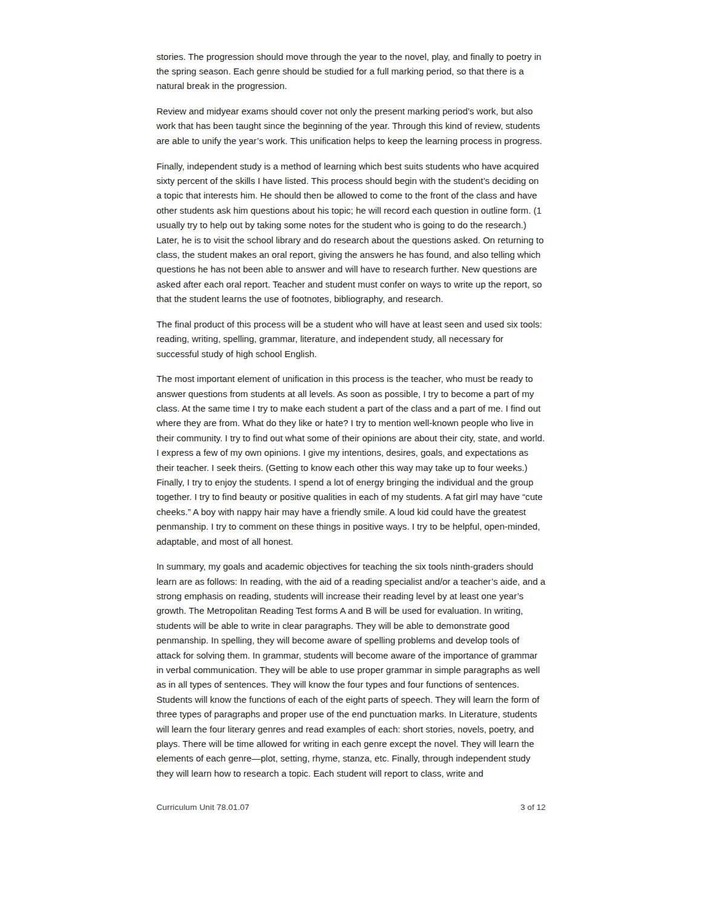stories. The progression should move through the year to the novel, play, and finally to poetry in the spring season. Each genre should be studied for a full marking period, so that there is a natural break in the progression.
Review and midyear exams should cover not only the present marking period’s work, but also work that has been taught since the beginning of the year. Through this kind of review, students are able to unify the year’s work. This unification helps to keep the learning process in progress.
Finally, independent study is a method of learning which best suits students who have acquired sixty percent of the skills I have listed. This process should begin with the student’s deciding on a topic that interests him. He should then be allowed to come to the front of the class and have other students ask him questions about his topic; he will record each question in outline form. (1 usually try to help out by taking some notes for the student who is going to do the research.) Later, he is to visit the school library and do research about the questions asked. On returning to class, the student makes an oral report, giving the answers he has found, and also telling which questions he has not been able to answer and will have to research further. New questions are asked after each oral report. Teacher and student must confer on ways to write up the report, so that the student learns the use of footnotes, bibliography, and research.
The final product of this process will be a student who will have at least seen and used six tools: reading, writing, spelling, grammar, literature, and independent study, all necessary for successful study of high school English.
The most important element of unification in this process is the teacher, who must be ready to answer questions from students at all levels. As soon as possible, I try to become a part of my class. At the same time I try to make each student a part of the class and a part of me. I find out where they are from. What do they like or hate? I try to mention well-known people who live in their community. I try to find out what some of their opinions are about their city, state, and world. I express a few of my own opinions. I give my intentions, desires, goals, and expectations as their teacher. I seek theirs. (Getting to know each other this way may take up to four weeks.) Finally, I try to enjoy the students. I spend a lot of energy bringing the individual and the group together. I try to find beauty or positive qualities in each of my students. A fat girl may have “cute cheeks.” A boy with nappy hair may have a friendly smile. A loud kid could have the greatest penmanship. I try to comment on these things in positive ways. I try to be helpful, open-minded, adaptable, and most of all honest.
In summary, my goals and academic objectives for teaching the six tools ninth-graders should learn are as follows: In reading, with the aid of a reading specialist and/or a teacher’s aide, and a strong emphasis on reading, students will increase their reading level by at least one year’s growth. The Metropolitan Reading Test forms A and B will be used for evaluation. In writing, students will be able to write in clear paragraphs. They will be able to demonstrate good penmanship. In spelling, they will become aware of spelling problems and develop tools of attack for solving them. In grammar, students will become aware of the importance of grammar in verbal communication. They will be able to use proper grammar in simple paragraphs as well as in all types of sentences. They will know the four types and four functions of sentences. Students will know the functions of each of the eight parts of speech. They will learn the form of three types of paragraphs and proper use of the end punctuation marks. In Literature, students will learn the four literary genres and read examples of each: short stories, novels, poetry, and plays. There will be time allowed for writing in each genre except the novel. They will learn the elements of each genre—plot, setting, rhyme, stanza, etc. Finally, through independent study they will learn how to research a topic. Each student will report to class, write and
Curriculum Unit 78.01.07 3 of 12